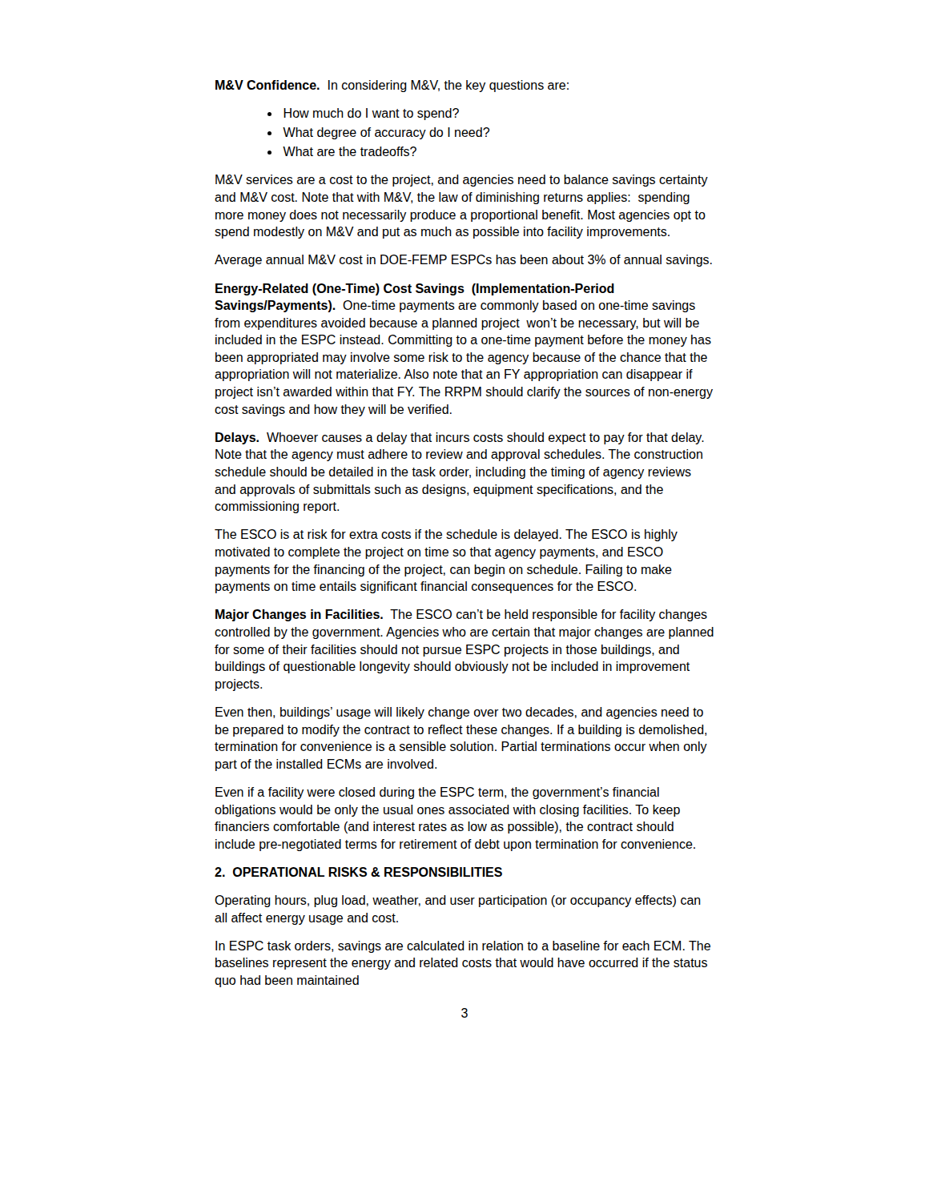M&V Confidence. In considering M&V, the key questions are:
How much do I want to spend?
What degree of accuracy do I need?
What are the tradeoffs?
M&V services are a cost to the project, and agencies need to balance savings certainty and M&V cost. Note that with M&V, the law of diminishing returns applies: spending more money does not necessarily produce a proportional benefit. Most agencies opt to spend modestly on M&V and put as much as possible into facility improvements.
Average annual M&V cost in DOE-FEMP ESPCs has been about 3% of annual savings.
Energy-Related (One-Time) Cost Savings (Implementation-Period Savings/Payments). One-time payments are commonly based on one-time savings from expenditures avoided because a planned project won’t be necessary, but will be included in the ESPC instead. Committing to a one-time payment before the money has been appropriated may involve some risk to the agency because of the chance that the appropriation will not materialize. Also note that an FY appropriation can disappear if project isn’t awarded within that FY. The RRPM should clarify the sources of non-energy cost savings and how they will be verified.
Delays. Whoever causes a delay that incurs costs should expect to pay for that delay. Note that the agency must adhere to review and approval schedules. The construction schedule should be detailed in the task order, including the timing of agency reviews and approvals of submittals such as designs, equipment specifications, and the commissioning report.
The ESCO is at risk for extra costs if the schedule is delayed. The ESCO is highly motivated to complete the project on time so that agency payments, and ESCO payments for the financing of the project, can begin on schedule. Failing to make payments on time entails significant financial consequences for the ESCO.
Major Changes in Facilities. The ESCO can’t be held responsible for facility changes controlled by the government. Agencies who are certain that major changes are planned for some of their facilities should not pursue ESPC projects in those buildings, and buildings of questionable longevity should obviously not be included in improvement projects.
Even then, buildings’ usage will likely change over two decades, and agencies need to be prepared to modify the contract to reflect these changes. If a building is demolished, termination for convenience is a sensible solution. Partial terminations occur when only part of the installed ECMs are involved.
Even if a facility were closed during the ESPC term, the government’s financial obligations would be only the usual ones associated with closing facilities. To keep financiers comfortable (and interest rates as low as possible), the contract should include pre-negotiated terms for retirement of debt upon termination for convenience.
2. OPERATIONAL RISKS & RESPONSIBILITIES
Operating hours, plug load, weather, and user participation (or occupancy effects) can all affect energy usage and cost.
In ESPC task orders, savings are calculated in relation to a baseline for each ECM. The baselines represent the energy and related costs that would have occurred if the status quo had been maintained
3